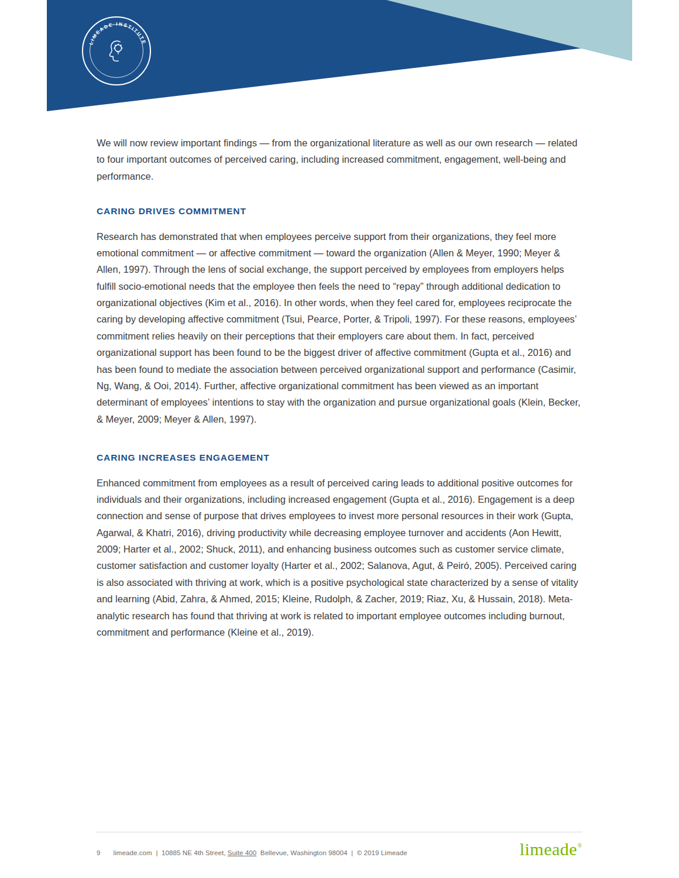LIMEADE INSTITUTE
We will now review important findings — from the organizational literature as well as our own research — related to four important outcomes of perceived caring, including increased commitment, engagement, well-being and performance.
Caring Drives Commitment
Research has demonstrated that when employees perceive support from their organizations, they feel more emotional commitment — or affective commitment — toward the organization (Allen & Meyer, 1990; Meyer & Allen, 1997). Through the lens of social exchange, the support perceived by employees from employers helps fulfill socio-emotional needs that the employee then feels the need to “repay” through additional dedication to organizational objectives (Kim et al., 2016). In other words, when they feel cared for, employees reciprocate the caring by developing affective commitment (Tsui, Pearce, Porter, & Tripoli, 1997). For these reasons, employees’ commitment relies heavily on their perceptions that their employers care about them. In fact, perceived organizational support has been found to be the biggest driver of affective commitment (Gupta et al., 2016) and has been found to mediate the association between perceived organizational support and performance (Casimir, Ng, Wang, & Ooi, 2014). Further, affective organizational commitment has been viewed as an important determinant of employees’ intentions to stay with the organization and pursue organizational goals (Klein, Becker, & Meyer, 2009; Meyer & Allen, 1997).
Caring Increases Engagement
Enhanced commitment from employees as a result of perceived caring leads to additional positive outcomes for individuals and their organizations, including increased engagement (Gupta et al., 2016). Engagement is a deep connection and sense of purpose that drives employees to invest more personal resources in their work (Gupta, Agarwal, & Khatri, 2016), driving productivity while decreasing employee turnover and accidents (Aon Hewitt, 2009; Harter et al., 2002; Shuck, 2011), and enhancing business outcomes such as customer service climate, customer satisfaction and customer loyalty (Harter et al., 2002; Salanova, Agut, & Peiró, 2005). Perceived caring is also associated with thriving at work, which is a positive psychological state characterized by a sense of vitality and learning (Abid, Zahra, & Ahmed, 2015; Kleine, Rudolph, & Zacher, 2019; Riaz, Xu, & Hussain, 2018). Meta-analytic research has found that thriving at work is related to important employee outcomes including burnout, commitment and performance (Kleine et al., 2019).
9 limeade.com | 10885 NE 4th Street, Suite 400 Bellevue, Washington 98004 | © 2019 Limeade
limeade®